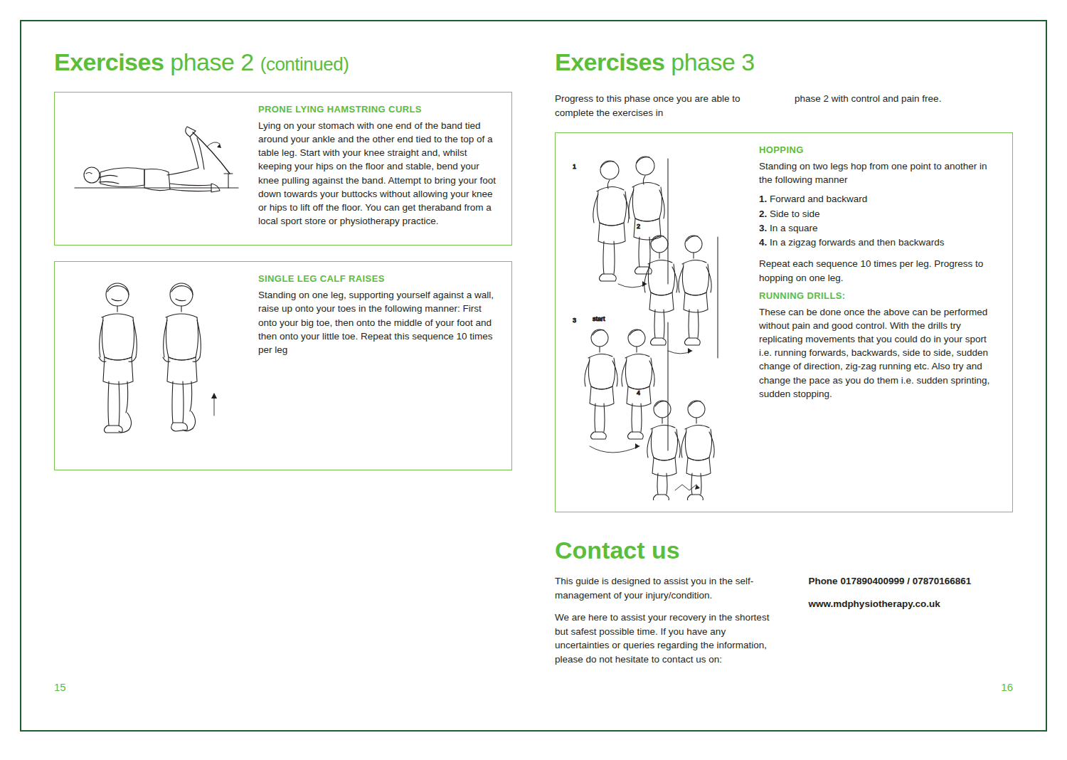Exercises phase 2 (continued)
Prone lying hamstring curls
Lying on your stomach with one end of the band tied around your ankle and the other end tied to the top of a table leg. Start with your knee straight and, whilst keeping your hips on the floor and stable, bend your knee pulling against the band. Attempt to bring your foot down towards your buttocks without allowing your knee or hips to lift off the floor. You can get theraband from a local sport store or physiotherapy practice.
Single leg calf raises
Standing on one leg, supporting yourself against a wall, raise up onto your toes in the following manner: First onto your big toe, then onto the middle of your foot and then onto your little toe. Repeat this sequence 10 times per leg
15
Exercises phase 3
Progress to this phase once you are able to complete the exercises in
phase 2 with control and pain free.
1 2 3 start 4
Hopping
Standing on two legs hop from one point to another in the following manner
1. Forward and backward
2. Side to side
3. In a square
4. In a zigzag forwards and then backwards
Repeat each sequence 10 times per leg. Progress to hopping on one leg.
Running drills:
These can be done once the above can be performed without pain and good control. With the drills try replicating movements that you could do in your sport i.e. running forwards, backwards, side to side, sudden change of direction, zig-zag running etc. Also try and change the pace as you do them i.e. sudden sprinting, sudden stopping.
Contact us
This guide is designed to assist you in the self-management of your injury/condition.
We are here to assist your recovery in the shortest but safest possible time. If you have any uncertainties or queries regarding the information, please do not hesitate to contact us on:
Phone 017890400999 / 07870166861
www.mdphysiotherapy.co.uk
16